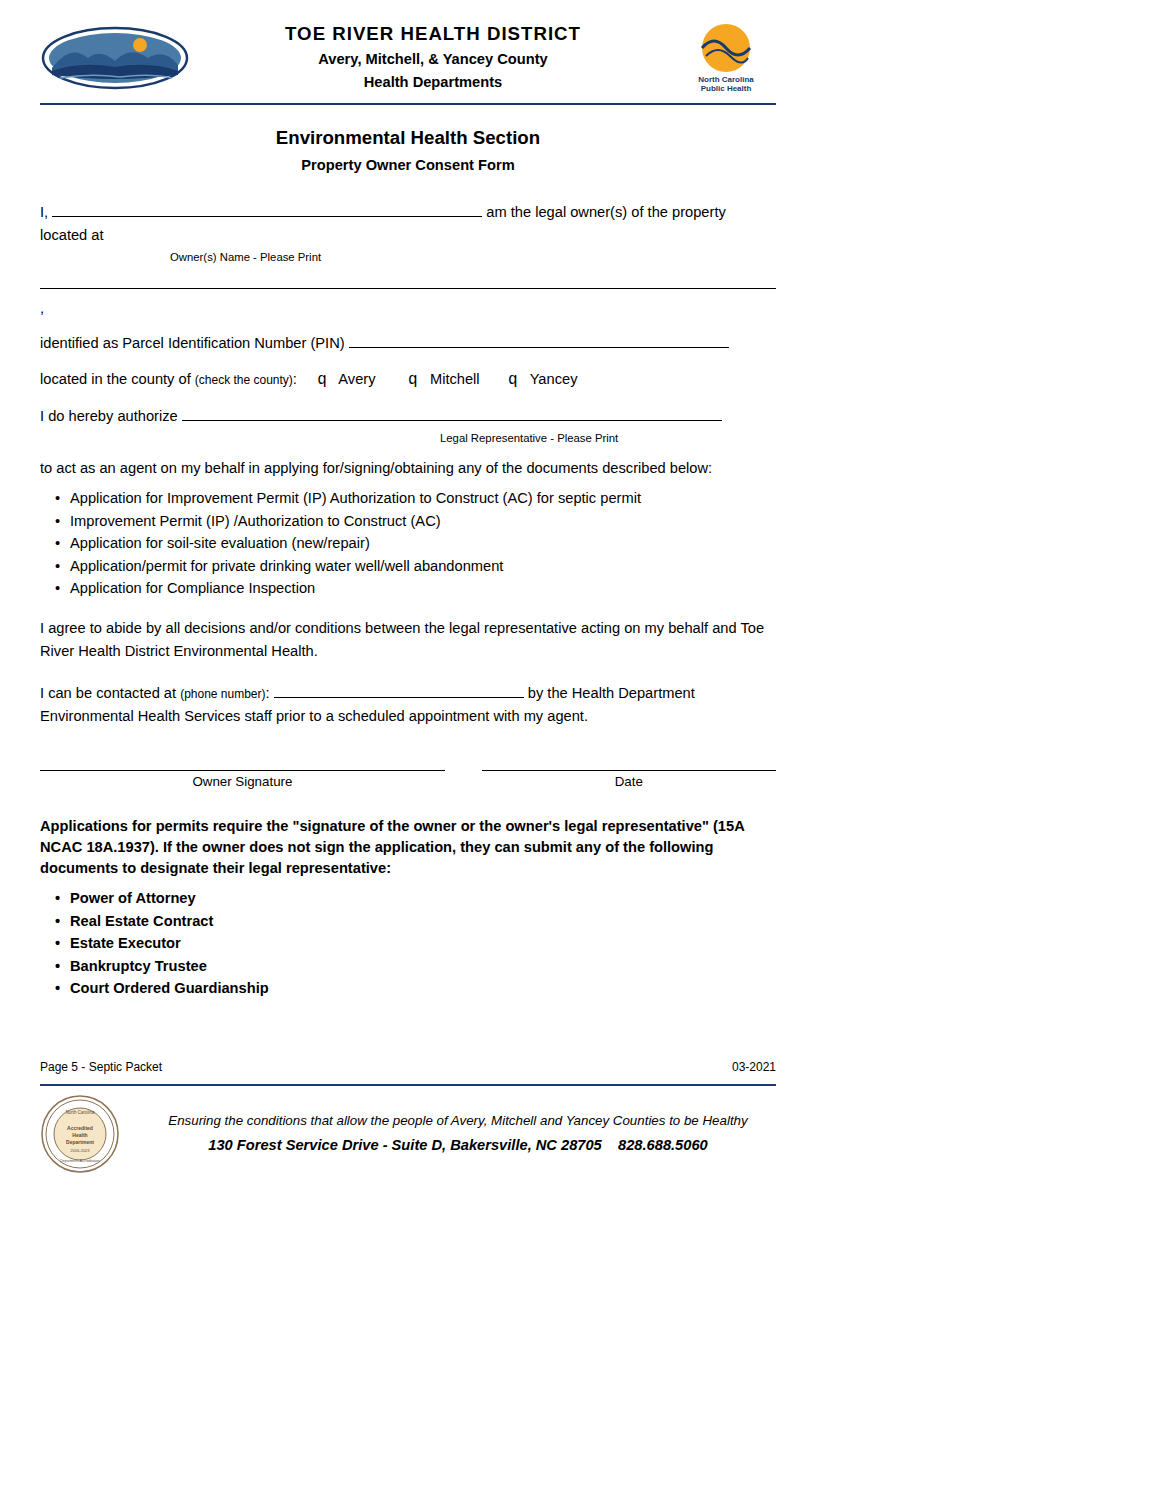TOE RIVER HEALTH DISTRICT
Avery, Mitchell, & Yancey County
Health Departments
North Carolina Public Health
Environmental Health Section
Property Owner Consent Form
I, am the legal owner(s) of the property located at
Owner(s) Name - Please Print
,
identified as Parcel Identification Number (PIN)
located in the county of (check the county): q Avery q Mitchell q Yancey
I do hereby authorize
Legal Representative - Please Print
to act as an agent on my behalf in applying for/signing/obtaining any of the documents described below:
Application for Improvement Permit (IP) Authorization to Construct (AC) for septic permit
Improvement Permit (IP) /Authorization to Construct (AC)
Application for soil-site evaluation (new/repair)
Application/permit for private drinking water well/well abandonment
Application for Compliance Inspection
I agree to abide by all decisions and/or conditions between the legal representative acting on my behalf and Toe River Health District Environmental Health.
I can be contacted at (phone number): by the Health Department Environmental Health Services staff prior to a scheduled appointment with my agent.
Owner Signature
Date
Applications for permits require the "signature of the owner or the owner's legal representative" (15A NCAC 18A.1937). If the owner does not sign the application, they can submit any of the following documents to designate their legal representative:
Power of Attorney
Real Estate Contract
Estate Executor
Bankruptcy Trustee
Court Ordered Guardianship
Page 5 - Septic Packet 03-2021
North Carolina Accredited Health Department 2016-2023 Department Accreditation
Ensuring the conditions that allow the people of Avery, Mitchell and Yancey Counties to be Healthy
130 Forest Service Drive - Suite D, Bakersville, NC 28705 828.688.5060